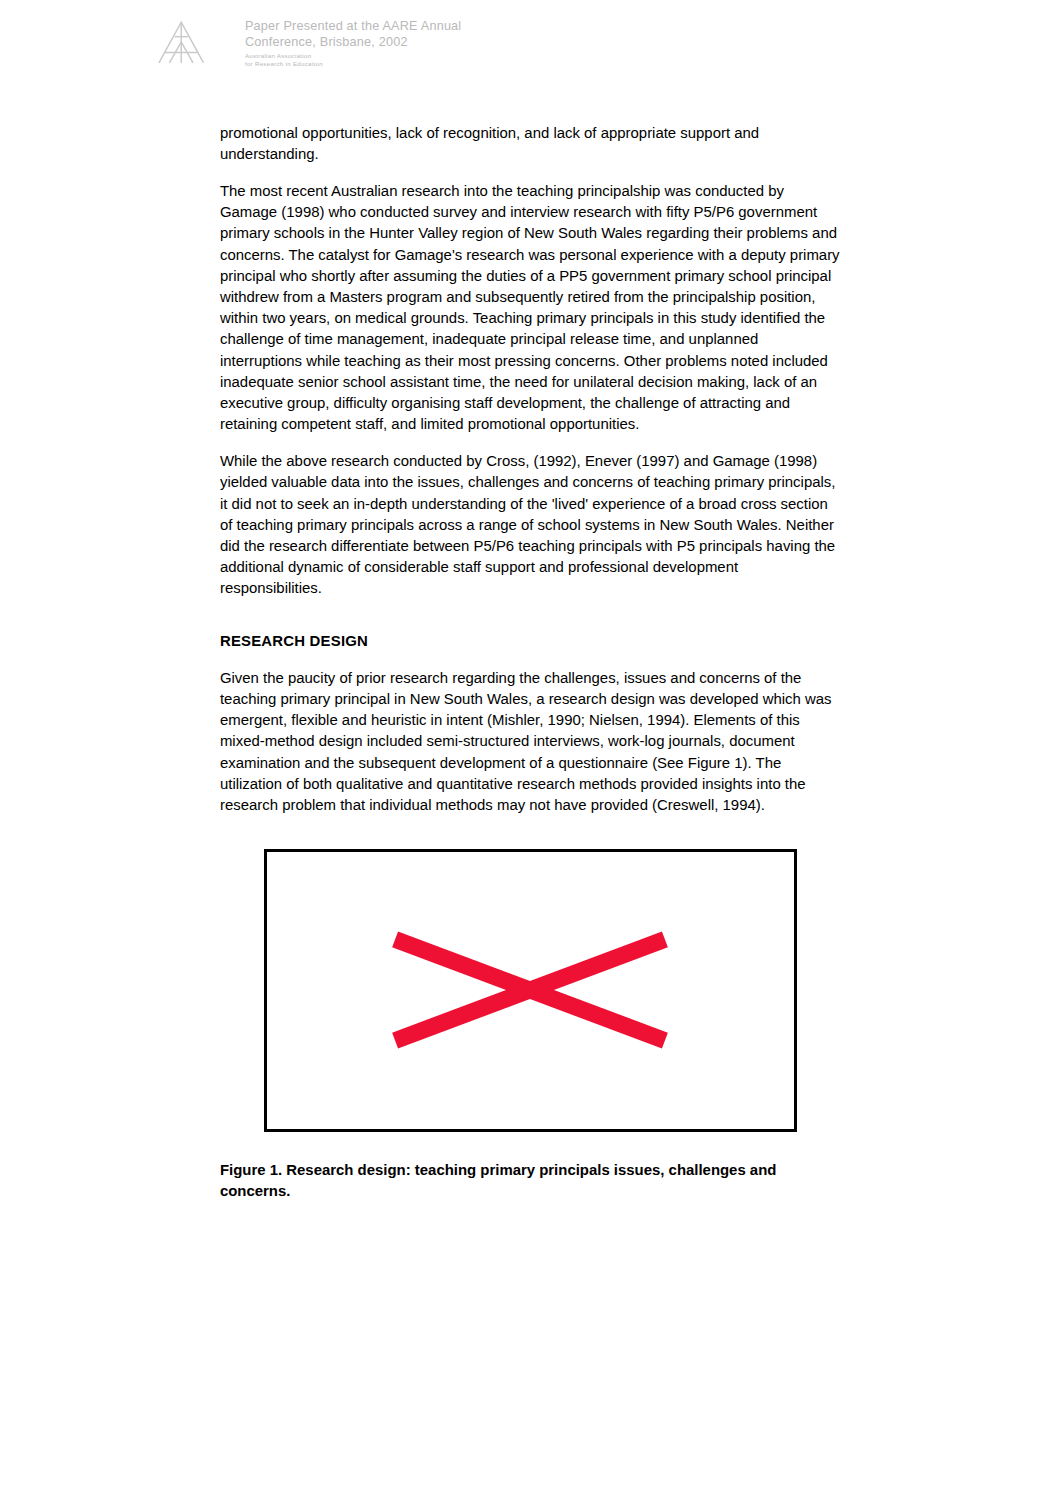Paper Presented at the AARE Annual Conference, Brisbane, 2002 Australian Association
for Research in Education
promotional opportunities, lack of recognition, and lack of appropriate support and understanding.
The most recent Australian research into the teaching principalship was conducted by Gamage (1998) who conducted survey and interview research with fifty P5/P6 government primary schools in the Hunter Valley region of New South Wales regarding their problems and concerns. The catalyst for Gamage's research was personal experience with a deputy primary principal who shortly after assuming the duties of a PP5 government primary school principal withdrew from a Masters program and subsequently retired from the principalship position, within two years, on medical grounds. Teaching primary principals in this study identified the challenge of time management, inadequate principal release time, and unplanned interruptions while teaching as their most pressing concerns. Other problems noted included inadequate senior school assistant time, the need for unilateral decision making, lack of an executive group, difficulty organising staff development, the challenge of attracting and retaining competent staff, and limited promotional opportunities.
While the above research conducted by Cross, (1992), Enever (1997) and Gamage (1998) yielded valuable data into the issues, challenges and concerns of teaching primary principals, it did not to seek an in-depth understanding of the 'lived' experience of a broad cross section of teaching primary principals across a range of school systems in New South Wales. Neither did the research differentiate between P5/P6 teaching principals with P5 principals having the additional dynamic of considerable staff support and professional development responsibilities.
RESEARCH DESIGN
Given the paucity of prior research regarding the challenges, issues and concerns of the teaching primary principal in New South Wales, a research design was developed which was emergent, flexible and heuristic in intent (Mishler, 1990; Nielsen, 1994). Elements of this mixed-method design included semi-structured interviews, work-log journals, document examination and the subsequent development of a questionnaire (See Figure 1). The utilization of both qualitative and quantitative research methods provided insights into the research problem that individual methods may not have provided (Creswell, 1994).
Figure 1. Research design: teaching primary principals issues, challenges and concerns.